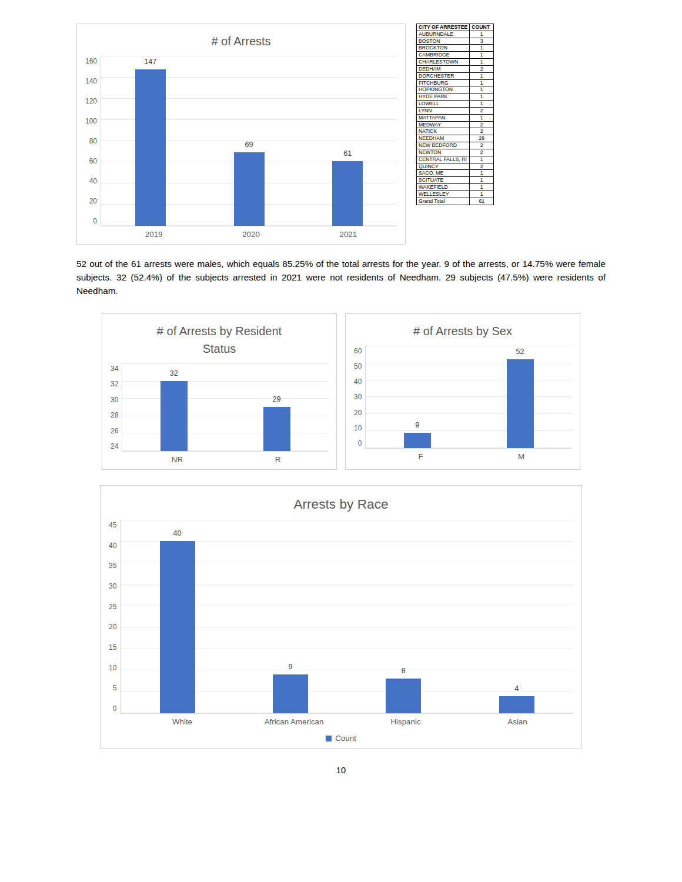# of Arrests
160 140 120 100 80 60 40 20 0
147
69
61
2019 2020 2021
| CITY OF ARRESTEE | COUNT |
| --- | --- |
| AUBURNDALE | 1 |
| BOSTON | 3 |
| BROCKTON | 1 |
| CAMBRIDGE | 1 |
| CHARLESTOWN | 1 |
| DEDHAM | 2 |
| DORCHESTER | 1 |
| FITCHBURG | 1 |
| HOPKINGTON | 1 |
| HYDE PARK | 1 |
| LOWELL | 1 |
| LYNN | 2 |
| MATTAPAN | 1 |
| MEDWAY | 2 |
| NATICK | 2 |
| NEEDHAM | 29 |
| NEW BEDFORD | 2 |
| NEWTON | 2 |
| CENTRAL FALLS, RI | 1 |
| QUINCY | 2 |
| SACO, ME | 1 |
| SCITUATE | 1 |
| WAKEFIELD | 1 |
| WELLESLEY | 1 |
| Grand Total | 61 |
52 out of the 61 arrests were males, which equals 85.25% of the total arrests for the year. 9 of the arrests, or 14.75% were female subjects. 32 (52.4%) of the subjects arrested in 2021 were not residents of Needham. 29 subjects (47.5%) were residents of Needham.
# of Arrests by Resident
Status
34 32 30 28 26 24
32
29
NR R
# of Arrests by Sex
60 50 40 30 20 10 0
9
52
F M
Arrests by Race
45 40 35 30 25 20 15 10 5 0
40
9
8
4
White African American Hispanic Asian
Count
10